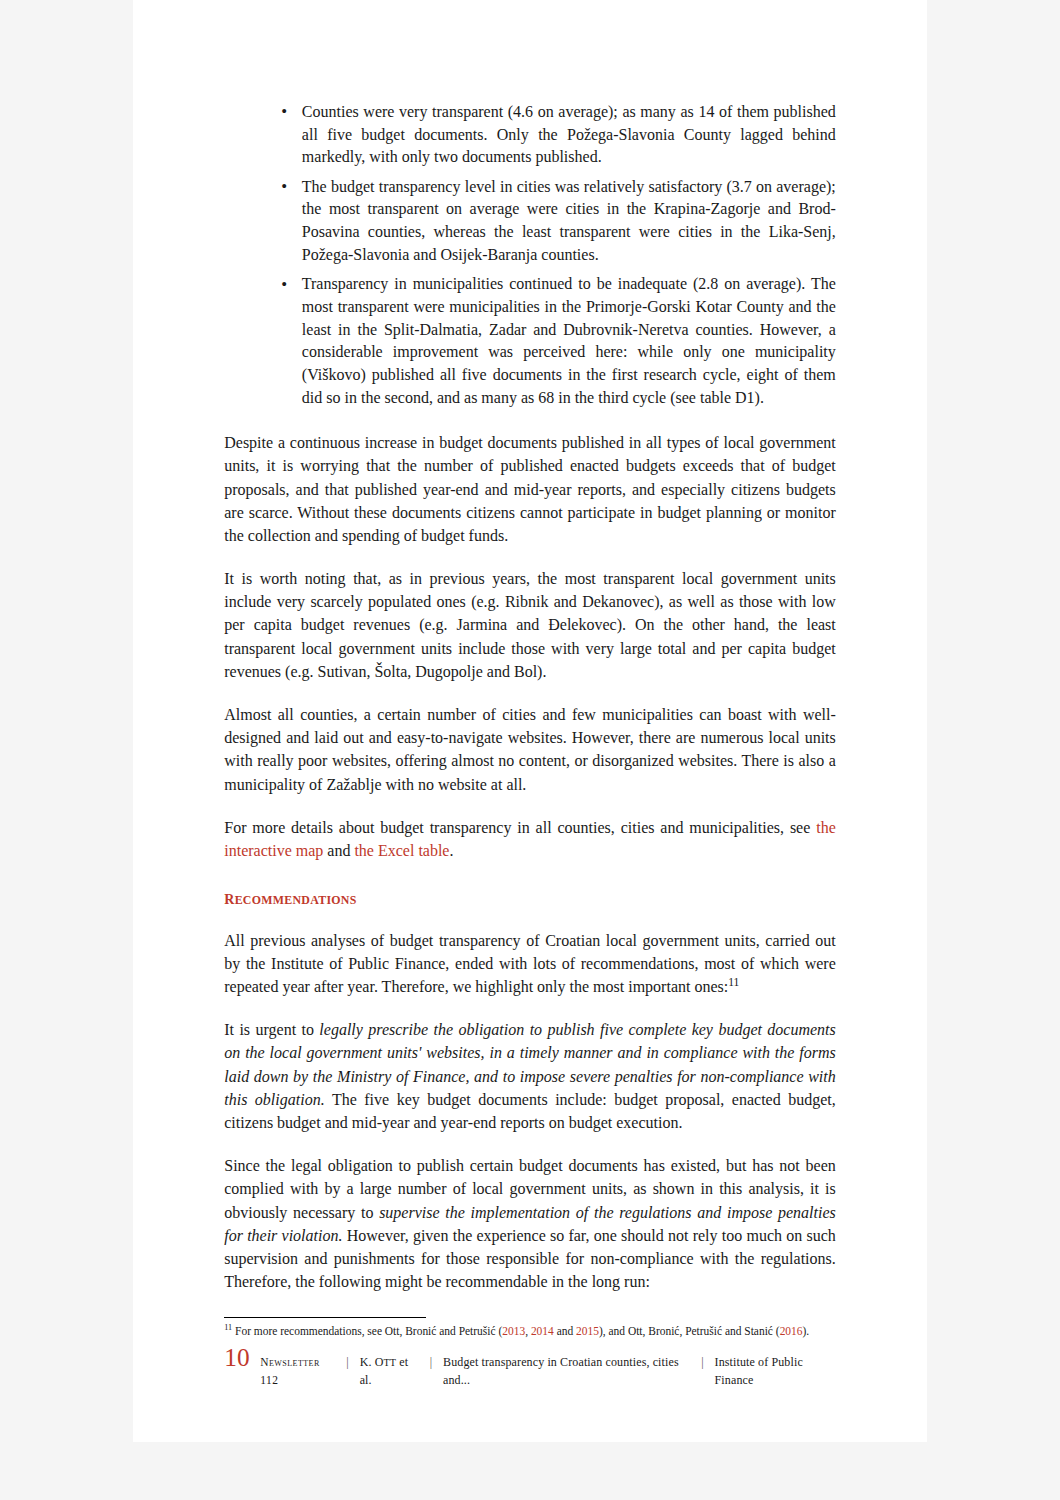Counties were very transparent (4.6 on average); as many as 14 of them published all five budget documents. Only the Požega-Slavonia County lagged behind markedly, with only two documents published.
The budget transparency level in cities was relatively satisfactory (3.7 on average); the most transparent on average were cities in the Krapina-Zagorje and Brod-Posavina counties, whereas the least transparent were cities in the Lika-Senj, Požega-Slavonia and Osijek-Baranja counties.
Transparency in municipalities continued to be inadequate (2.8 on average). The most transparent were municipalities in the Primorje-Gorski Kotar County and the least in the Split-Dalmatia, Zadar and Dubrovnik-Neretva counties. However, a considerable improvement was perceived here: while only one municipality (Viškovo) published all five documents in the first research cycle, eight of them did so in the second, and as many as 68 in the third cycle (see table D1).
Despite a continuous increase in budget documents published in all types of local government units, it is worrying that the number of published enacted budgets exceeds that of budget proposals, and that published year-end and mid-year reports, and especially citizens budgets are scarce. Without these documents citizens cannot participate in budget planning or monitor the collection and spending of budget funds.
It is worth noting that, as in previous years, the most transparent local government units include very scarcely populated ones (e.g. Ribnik and Dekanovec), as well as those with low per capita budget revenues (e.g. Jarmina and Đelekovec). On the other hand, the least transparent local government units include those with very large total and per capita budget revenues (e.g. Sutivan, Šolta, Dugopolje and Bol).
Almost all counties, a certain number of cities and few municipalities can boast with well-designed and laid out and easy-to-navigate websites. However, there are numerous local units with really poor websites, offering almost no content, or disorganized websites. There is also a municipality of Zažablje with no website at all.
For more details about budget transparency in all counties, cities and municipalities, see the interactive map and the Excel table.
RECOMMENDATIONS
All previous analyses of budget transparency of Croatian local government units, carried out by the Institute of Public Finance, ended with lots of recommendations, most of which were repeated year after year. Therefore, we highlight only the most important ones:11
It is urgent to legally prescribe the obligation to publish five complete key budget documents on the local government units' websites, in a timely manner and in compliance with the forms laid down by the Ministry of Finance, and to impose severe penalties for non-compliance with this obligation. The five key budget documents include: budget proposal, enacted budget, citizens budget and mid-year and year-end reports on budget execution.
Since the legal obligation to publish certain budget documents has existed, but has not been complied with by a large number of local government units, as shown in this analysis, it is obviously necessary to supervise the implementation of the regulations and impose penalties for their violation. However, given the experience so far, one should not rely too much on such supervision and punishments for those responsible for non-compliance with the regulations. Therefore, the following might be recommendable in the long run:
11 For more recommendations, see Ott, Bronić and Petrušić (2013, 2014 and 2015), and Ott, Bronić, Petrušić and Stanić (2016).
10 Newsletter 112 | K. OTT et al. | Budget transparency in Croatian counties, cities and... | Institute of Public Finance